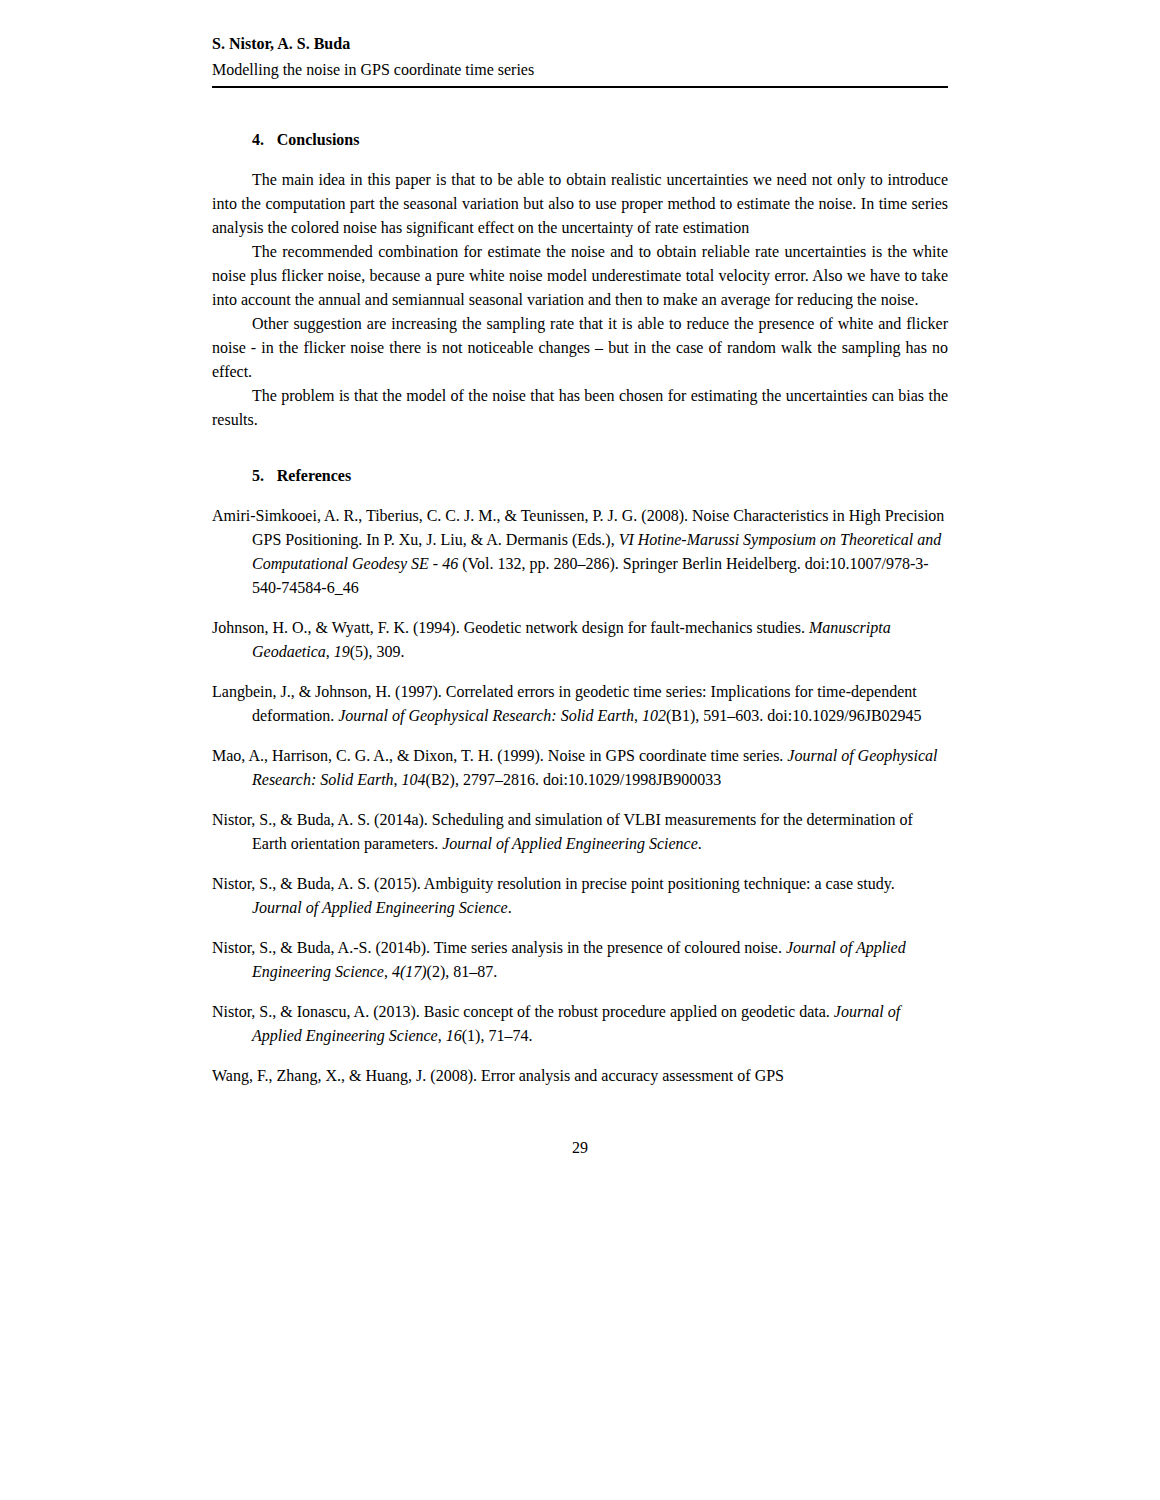S. Nistor, A. S. Buda
Modelling the noise in GPS coordinate time series
4. Conclusions
The main idea in this paper is that to be able to obtain realistic uncertainties we need not only to introduce into the computation part the seasonal variation but also to use proper method to estimate the noise. In time series analysis the colored noise has significant effect on the uncertainty of rate estimation
The recommended combination for estimate the noise and to obtain reliable rate uncertainties is the white noise plus flicker noise, because a pure white noise model underestimate total velocity error. Also we have to take into account the annual and semiannual seasonal variation and then to make an average for reducing the noise.
Other suggestion are increasing the sampling rate that it is able to reduce the presence of white and flicker noise - in the flicker noise there is not noticeable changes – but in the case of random walk the sampling has no effect.
The problem is that the model of the noise that has been chosen for estimating the uncertainties can bias the results.
5. References
Amiri-Simkooei, A. R., Tiberius, C. C. J. M., & Teunissen, P. J. G. (2008). Noise Characteristics in High Precision GPS Positioning. In P. Xu, J. Liu, & A. Dermanis (Eds.), VI Hotine-Marussi Symposium on Theoretical and Computational Geodesy SE - 46 (Vol. 132, pp. 280–286). Springer Berlin Heidelberg. doi:10.1007/978-3-540-74584-6_46
Johnson, H. O., & Wyatt, F. K. (1994). Geodetic network design for fault-mechanics studies. Manuscripta Geodaetica, 19(5), 309.
Langbein, J., & Johnson, H. (1997). Correlated errors in geodetic time series: Implications for time-dependent deformation. Journal of Geophysical Research: Solid Earth, 102(B1), 591–603. doi:10.1029/96JB02945
Mao, A., Harrison, C. G. A., & Dixon, T. H. (1999). Noise in GPS coordinate time series. Journal of Geophysical Research: Solid Earth, 104(B2), 2797–2816. doi:10.1029/1998JB900033
Nistor, S., & Buda, A. S. (2014a). Scheduling and simulation of VLBI measurements for the determination of Earth orientation parameters. Journal of Applied Engineering Science.
Nistor, S., & Buda, A. S. (2015). Ambiguity resolution in precise point positioning technique: a case study. Journal of Applied Engineering Science.
Nistor, S., & Buda, A.-S. (2014b). Time series analysis in the presence of coloured noise. Journal of Applied Engineering Science, 4(17)(2), 81–87.
Nistor, S., & Ionascu, A. (2013). Basic concept of the robust procedure applied on geodetic data. Journal of Applied Engineering Science, 16(1), 71–74.
Wang, F., Zhang, X., & Huang, J. (2008). Error analysis and accuracy assessment of GPS
29